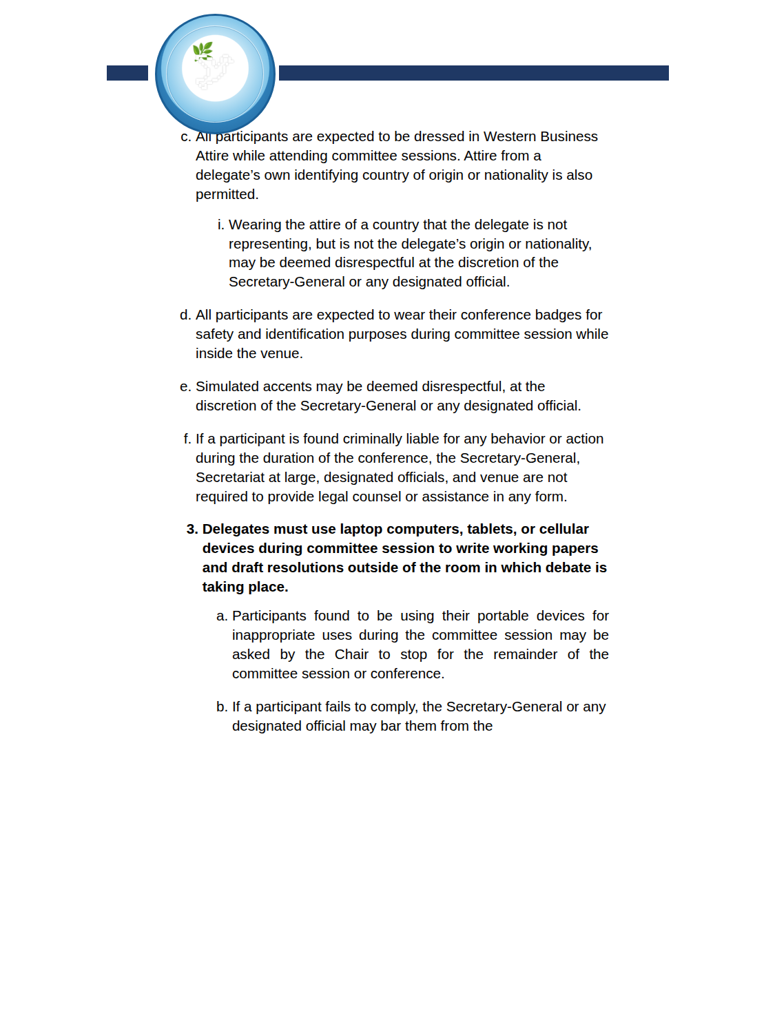🌿
🕊
All participants are expected to be dressed in Western Business Attire while attending committee sessions. Attire from a delegate’s own identifying country of origin or nationality is also permitted.
Wearing the attire of a country that the delegate is not representing, but is not the delegate’s origin or nationality, may be deemed disrespectful at the discretion of the Secretary-General or any designated official.
All participants are expected to wear their conference badges for safety and identification purposes during committee session while inside the venue.
Simulated accents may be deemed disrespectful, at the discretion of the Secretary-General or any designated official.
If a participant is found criminally liable for any behavior or action during the duration of the conference, the Secretary-General, Secretariat at large, designated officials, and venue are not required to provide legal counsel or assistance in any form.
Delegates must use laptop computers, tablets, or cellular devices during committee session to write working papers and draft resolutions outside of the room in which debate is taking place.
Participants found to be using their portable devices for inappropriate uses during the committee session may be asked by the Chair to stop for the remainder of the committee session or conference.
If a participant fails to comply, the Secretary-General or any designated official may bar them from the